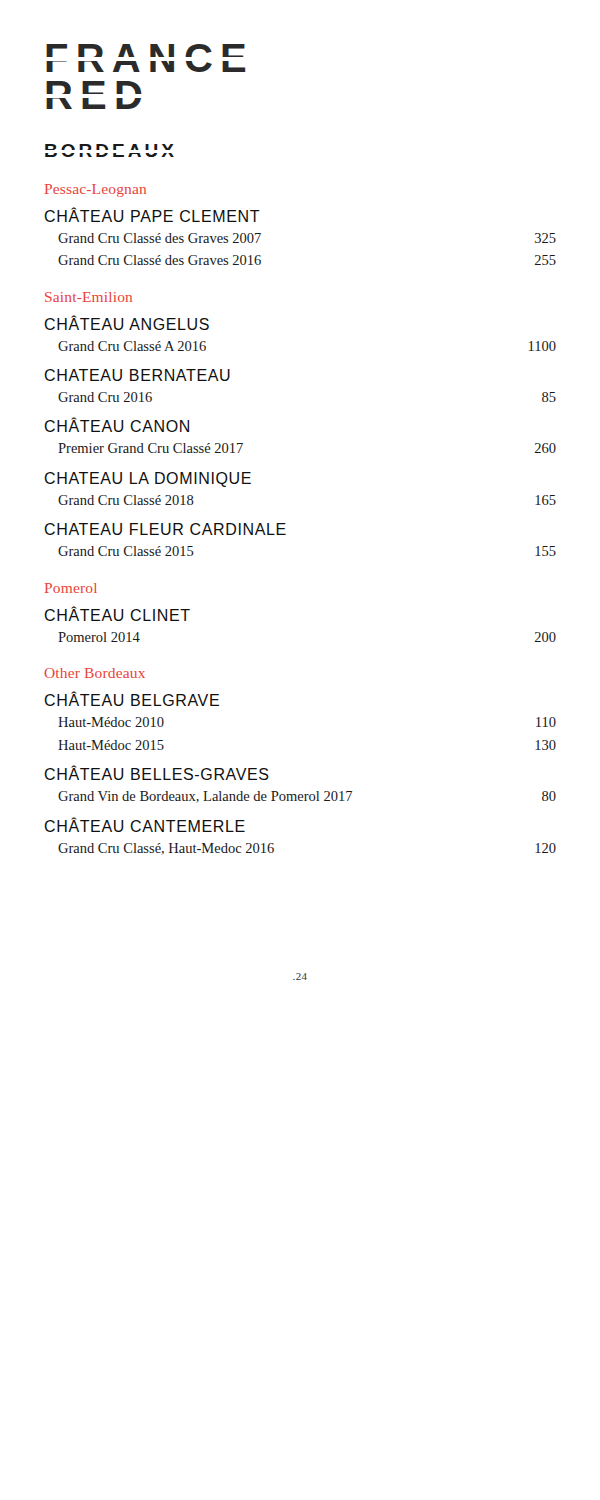France Red
Bordeaux
Pessac-Leognan
Château Pape Clement
Grand Cru Classé des Graves 2007 325
Grand Cru Classé des Graves 2016 255
Saint-Emilion
Château Angelus
Grand Cru Classé A 2016 1100
Chateau Bernateau
Grand Cru 2016 85
Château Canon
Premier Grand Cru Classé 2017 260
Chateau La Dominique
Grand Cru Classé 2018 165
Chateau Fleur Cardinale
Grand Cru Classé 2015 155
Pomerol
Château Clinet
Pomerol 2014 200
Other Bordeaux
Château Belgrave
Haut-Médoc 2010 110
Haut-Médoc 2015 130
Château Belles-Graves
Grand Vin de Bordeaux, Lalande de Pomerol 2017 80
Château Cantemerle
Grand Cru Classé, Haut-Medoc 2016 120
.24